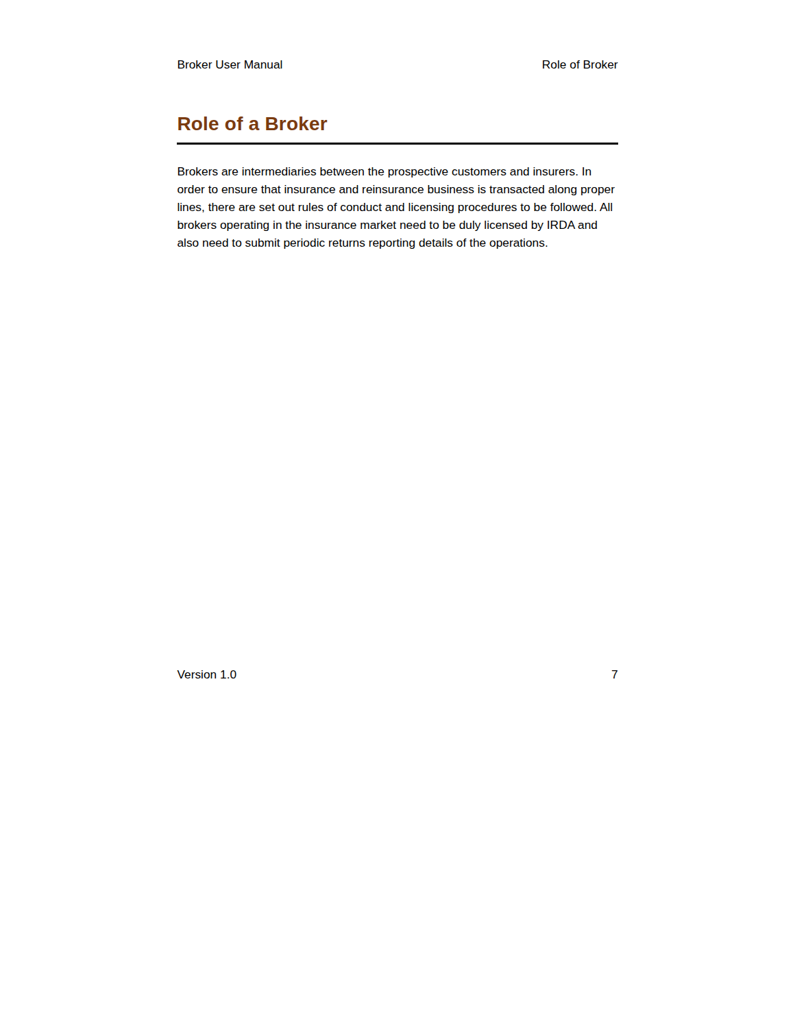Broker User Manual Role of Broker
Role of a Broker
Brokers are intermediaries between the prospective customers and insurers. In order to ensure that insurance and reinsurance business is transacted along proper lines, there are set out rules of conduct and licensing procedures to be followed. All brokers operating in the insurance market need to be duly licensed by IRDA and also need to submit periodic returns reporting details of the operations.
Version 1.0 7